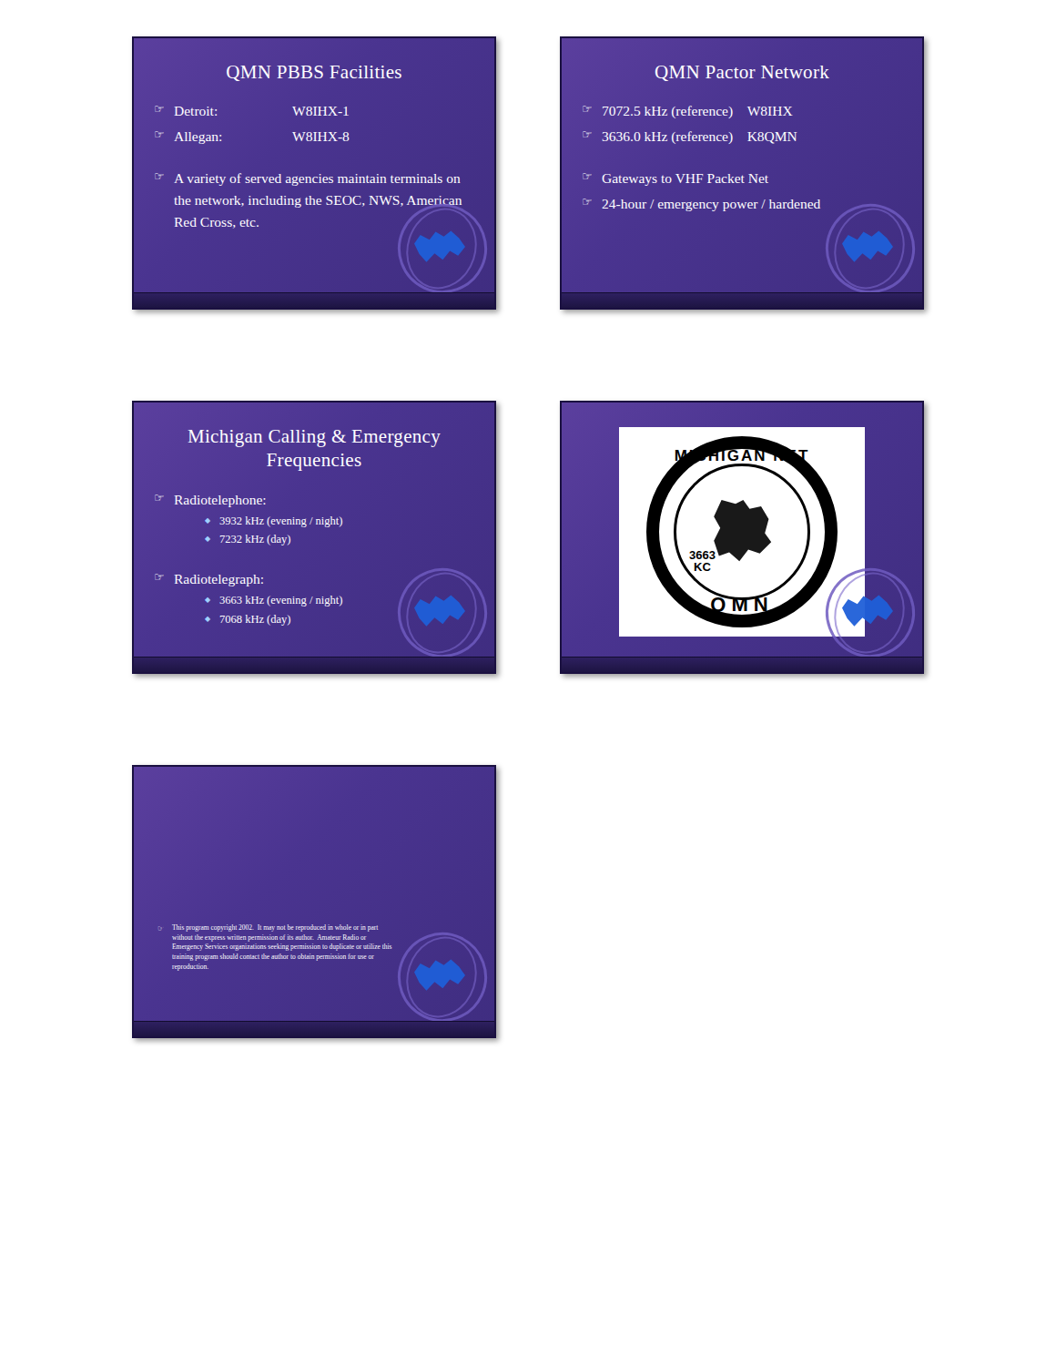QMN PBBS Facilities
Detroit: W8IHX-1
Allegan: W8IHX-8
A variety of served agencies maintain terminals on the network, including the SEOC, NWS, American Red Cross, etc.
QMN Pactor Network
7072.5 kHz (reference) W8IHX
3636.0 kHz (reference) K8QMN
Gateways to VHF Packet Net
24-hour / emergency power / hardened
Michigan Calling & Emergency
Frequencies
Radiotelephone:
3932 kHz (evening / night)
7232 kHz (day)
Radiotelegraph:
3663 kHz (evening / night)
7068 kHz (day)
MICHIGAN NET
3663
KC
QMN
This program copyright 2002. It may not be reproduced in whole or in part without the express written permission of its author. Amateur Radio or Emergency Services organizations seeking permission to duplicate or utilize this training program should contact the author to obtain permission for use or reproduction.